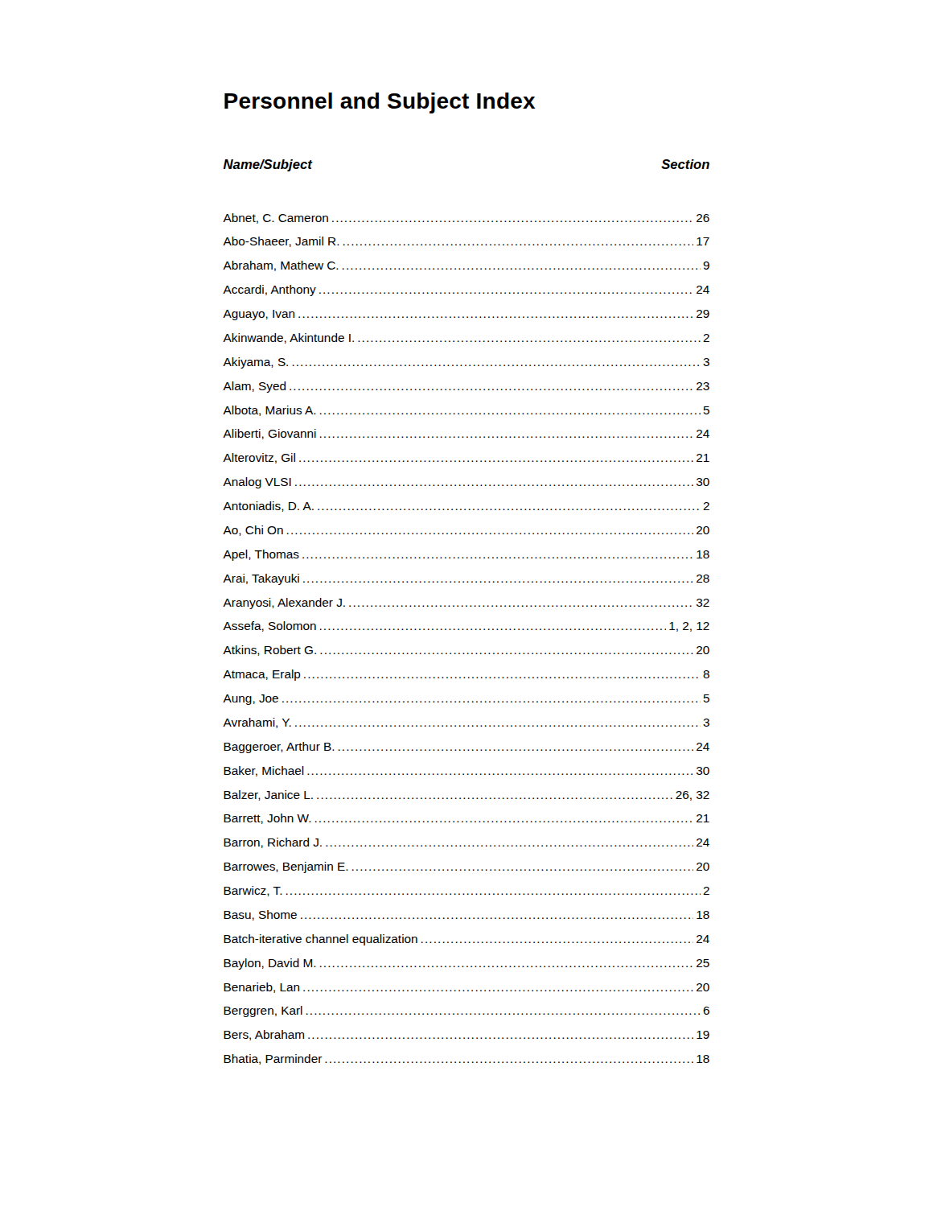Personnel and Subject Index
Name/Subject Section
Abnet, C. Cameron.................................................................................................................................. 26
Abo-Shaeer, Jamil R.............................................................................................................. 17
Abraham, Mathew C............................................................................................................... 9
Accardi, Anthony..................................................................................................................... 24
Aguayo, Ivan......................................................................................................................... 29
Akinwande, Akintunde I.......................................................................................................... 2
Akiyama, S........................................................................................................................... 3
Alam, Syed........................................................................................................................... 23
Albota, Marius A.................................................................................................................... 5
Aliberti, Giovanni..................................................................................................................... 24
Alterovitz, Gil......................................................................................................................... 21
Analog VLSI.......................................................................................................................... 30
Antoniadis, D. A..................................................................................................................... 2
Ao, Chi On............................................................................................................................ 20
Apel, Thomas....................................................................................................................... 18
Arai, Takayuki........................................................................................................................ 28
Aranyosi, Alexander J............................................................................................................. 32
Assefa, Solomon......................................................................................................... 1, 2, 12
Atkins, Robert G.................................................................................................................... 20
Atmaca, Eralp....................................................................................................................... 8
Aung, Joe............................................................................................................................. 5
Avrahami, Y.......................................................................................................................... 3
Baggeroer, Arthur B................................................................................................................ 24
Baker, Michael....................................................................................................................... 30
Balzer, Janice L................................................................................................................. 26, 32
Barrett, John W...................................................................................................................... 21
Barron, Richard J................................................................................................................... 24
Barrowes, Benjamin E............................................................................................................. 20
Barwicz, T............................................................................................................................ 2
Basu, Shome....................................................................................................................... 18
Batch-iterative channel equalization................................................................................. 24
Baylon, David M..................................................................................................................... 25
Benarieb, Lan....................................................................................................................... 20
Berggren, Karl....................................................................................................................... 6
Bers, Abraham..................................................................................................................... 19
Bhatia, Parminder................................................................................................................... 18